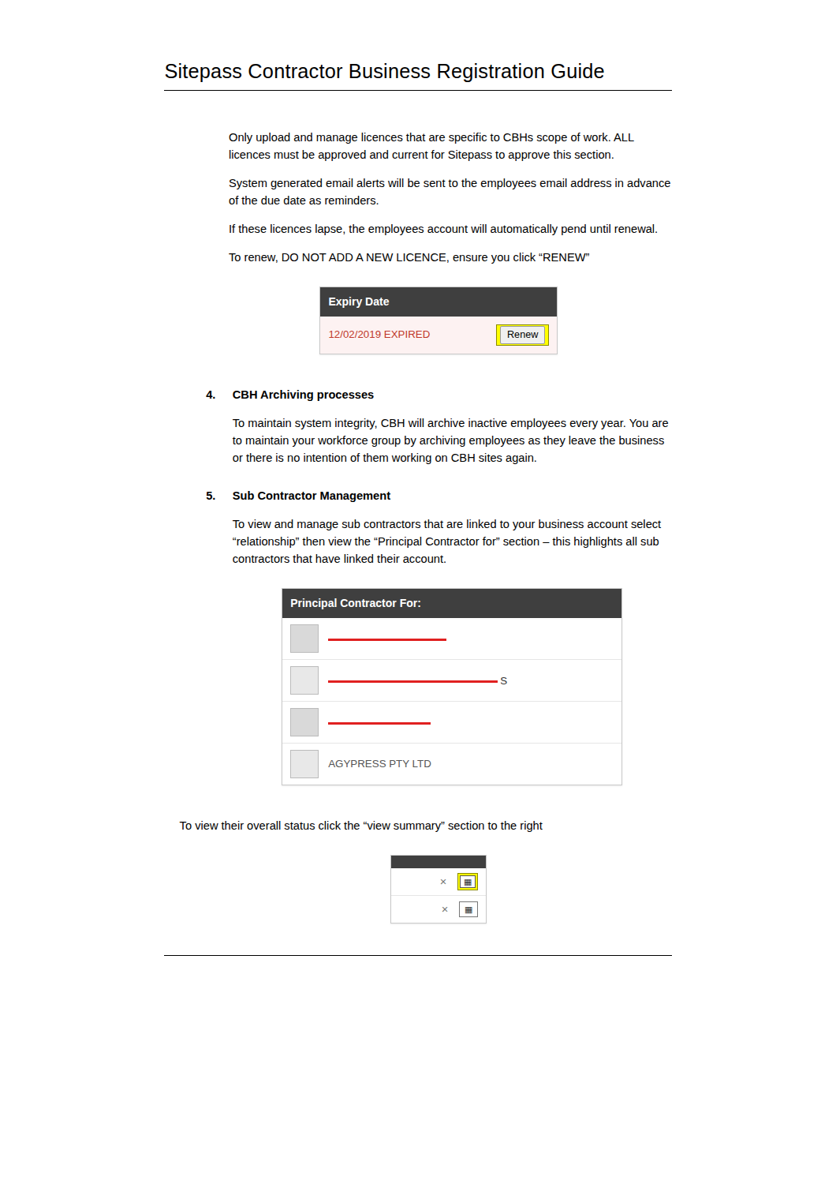Sitepass Contractor Business Registration Guide
Only upload and manage licences that are specific to CBHs scope of work. ALL licences must be approved and current for Sitepass to approve this section.
System generated email alerts will be sent to the employees email address in advance of the due date as reminders.
If these licences lapse, the employees account will automatically pend until renewal.
To renew, DO NOT ADD A NEW LICENCE, ensure you click “RENEW”
Expiry Date
12/02/2019 EXPIRED Renew
CBH Archiving processes
To maintain system integrity, CBH will archive inactive employees every year. You are to maintain your workforce group by archiving employees as they leave the business or there is no intention of them working on CBH sites again.
Sub Contractor Management
To view and manage sub contractors that are linked to your business account select “relationship” then view the “Principal Contractor for” section – this highlights all sub contractors that have linked their account.
Principal Contractor For:
S
AGYPRESS PTY LTD
To view their overall status click the “view summary” section to the right
× ▦
× ▦